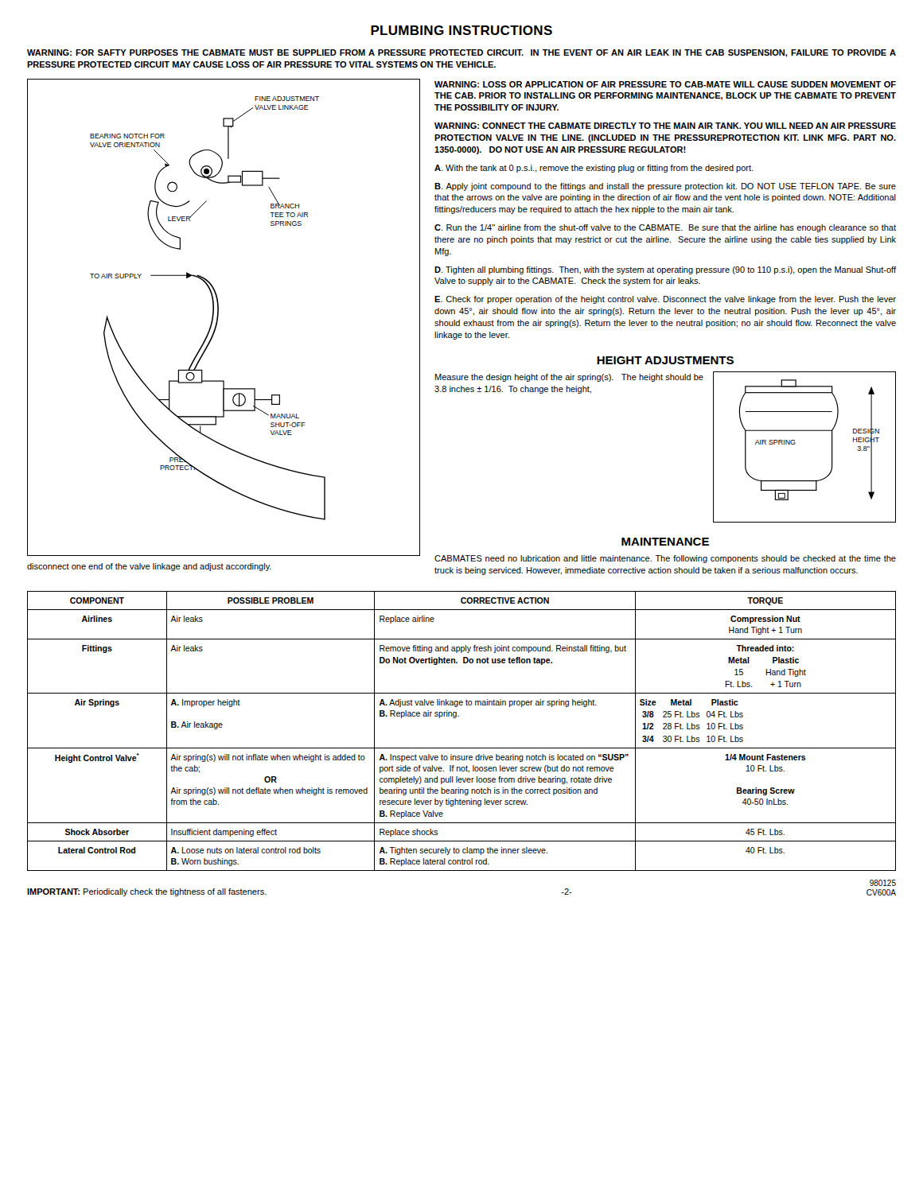PLUMBING INSTRUCTIONS
WARNING: FOR SAFTY PURPOSES THE CABMATE MUST BE SUPPLIED FROM A PRESSURE PROTECTED CIRCUIT. IN THE EVENT OF AN AIR LEAK IN THE CAB SUSPENSION, FAILURE TO PROVIDE A PRESSURE PROTECTED CIRCUIT MAY CAUSE LOSS OF AIR PRESSURE TO VITAL SYSTEMS ON THE VEHICLE.
FINE ADJUSTMENT VALVE LINKAGE BEARING NOTCH FOR VALVE ORIENTATION LEVER BRANCH TEE TO AIR SPRINGS TO AIR SUPPLY MANUAL SHUT-OFF VALVE PRESSURE PROTECTION VALVE
disconnect one end of the valve linkage and adjust accordingly.
WARNING: LOSS OR APPLICATION OF AIR PRESSURE TO CAB-MATE WILL CAUSE SUDDEN MOVEMENT OF THE CAB. PRIOR TO INSTALLING OR PERFORMING MAINTENANCE, BLOCK UP THE CABMATE TO PREVENT THE POSSIBILITY OF INJURY.
WARNING: CONNECT THE CABMATE DIRECTLY TO THE MAIN AIR TANK. YOU WILL NEED AN AIR PRESSURE PROTECTION VALVE IN THE LINE. (INCLUDED IN THE PRESSUREPROTECTION KIT. LINK MFG. PART NO. 1350-0000). DO NOT USE AN AIR PRESSURE REGULATOR!
A. With the tank at 0 p.s.i., remove the existing plug or fitting from the desired port.
B. Apply joint compound to the fittings and install the pressure protection kit. DO NOT USE TEFLON TAPE. Be sure that the arrows on the valve are pointing in the direction of air flow and the vent hole is pointed down. NOTE: Additional fittings/reducers may be required to attach the hex nipple to the main air tank.
C. Run the 1/4" airline from the shut-off valve to the CABMATE. Be sure that the airline has enough clearance so that there are no pinch points that may restrict or cut the airline. Secure the airline using the cable ties supplied by Link Mfg.
D. Tighten all plumbing fittings. Then, with the system at operating pressure (90 to 110 p.s.i), open the Manual Shut-off Valve to supply air to the CABMATE. Check the system for air leaks.
E. Check for proper operation of the height control valve. Disconnect the valve linkage from the lever. Push the lever down 45°, air should flow into the air spring(s). Return the lever to the neutral position. Push the lever up 45°, air should exhaust from the air spring(s). Return the lever to the neutral position; no air should flow. Reconnect the valve linkage to the lever.
HEIGHT ADJUSTMENTS
Measure the design height of the air spring(s). The height should be 3.8 inches ± 1/16. To change the height,
AIR SPRING DESIGN HEIGHT 3.8"
MAINTENANCE
CABMATES need no lubrication and little maintenance. The following components should be checked at the time the truck is being serviced. However, immediate corrective action should be taken if a serious malfunction occurs.
| COMPONENT | POSSIBLE PROBLEM | CORRECTIVE ACTION | TORQUE |
| --- | --- | --- | --- |
| Airlines | Air leaks | Replace airline | Compression Nut Hand Tight + 1 Turn |
| Fittings | Air leaks | Remove fitting and apply fresh joint compound. Reinstall fitting, but Do Not Overtighten. Do not use teflon tape. | Threaded into: Metal Plastic 15 Hand Tight Ft. Lbs. + 1 Turn |
| Air Springs | A. Improper height B. Air leakage | A. Adjust valve linkage to maintain proper air spring height. B. Replace air spring. | Size Metal Plastic 3/8 25 Ft. Lbs 04 Ft. Lbs 1/2 28 Ft. Lbs 10 Ft. Lbs 3/4 30 Ft. Lbs 10 Ft. Lbs |
| Height Control Valve * | Air spring(s) will not inflate when wheight is added to the cab; OR Air spring(s) will not deflate when wheight is removed from the cab. | A. Inspect valve to insure drive bearing notch is located on “SUSP” port side of valve. If not, loosen lever screw (but do not remove completely) and pull lever loose from drive bearing, rotate drive bearing until the bearing notch is in the correct position and resecure lever by tightening lever screw. B. Replace Valve | 1/4 Mount Fasteners 10 Ft. Lbs. Bearing Screw 40-50 InLbs. |
| Shock Absorber | Insufficient dampening effect | Replace shocks | 45 Ft. Lbs. |
| Lateral Control Rod | A. Loose nuts on lateral control rod bolts B. Worn bushings. | A. Tighten securely to clamp the inner sleeve. B. Replace lateral control rod. | 40 Ft. Lbs. |
IMPORTANT: Periodically check the tightness of all fasteners.
-2-
980125
CV600A